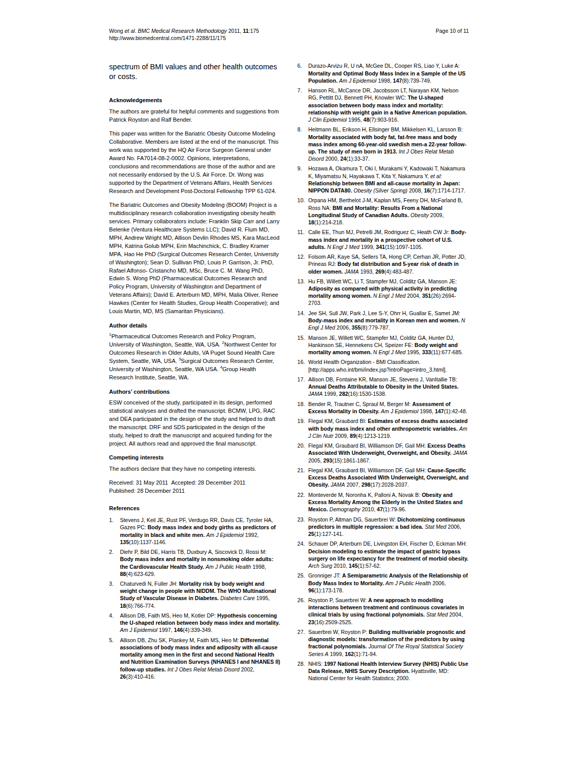Wong et al. BMC Medical Research Methodology 2011, 11:175
http://www.biomedcentral.com/1471-2288/11/175
Page 10 of 11
spectrum of BMI values and other health outcomes or costs.
Acknowledgements
The authors are grateful for helpful comments and suggestions from Patrick Royston and Ralf Bender.
This paper was written for the Bariatric Obesity Outcome Modeling Collaborative. Members are listed at the end of the manuscript. This work was supported by the HQ Air Force Surgeon General under Award No. FA7014-08-2-0002. Opinions, interpretations, conclusions and recommendations are those of the author and are not necessarily endorsed by the U.S. Air Force. Dr. Wong was supported by the Department of Veterans Affairs, Health Services Research and Development Post-Doctoral Fellowship TPP 61-024.
The Bariatric Outcomes and Obesity Modeling (BOOM) Project is a multidisciplinary research collaboration investigating obesity health services. Primary collaborators include: Franklin Skip Carr and Larry Belenke (Ventura Healthcare Systems LLC); David R. Flum MD, MPH, Andrew Wright MD, Allison Devlin Rhodes MS, Kara MacLeod MPH, Katrina Golub MPH, Erin Machinchick, C. Bradley Kramer MPA, Hao He PhD (Surgical Outcomes Research Center, University of Washington); Sean D. Sullivan PhD, Louis P. Garrison, Jr. PhD, Rafael Alfonso- Cristancho MD, MSc, Bruce C. M. Wang PhD, Edwin S. Wong PhD (Pharmaceutical Outcomes Research and Policy Program, University of Washington and Department of Veterans Affairs); David E. Arterburn MD, MPH, Malia Oliver, Renee Hawkes (Center for Health Studies, Group Health Cooperative); and Louis Martin, MD, MS (Samaritan Physicians).
Author details
1Pharmaceutical Outcomes Research and Policy Program, University of Washington, Seattle, WA, USA. 2Northwest Center for Outcomes Research in Older Adults, VA Puget Sound Health Care System, Seattle, WA, USA. 3Surgical Outcomes Research Center, University of Washington, Seattle, WA USA. 4Group Health Research Institute, Seattle, WA.
Authors’ contributions
ESW conceived of the study, participated in its design, performed statistical analyses and drafted the manuscript. BCMW, LPG, RAC and DEA participated in the design of the study and helped to draft the manuscript. DRF and SDS participated in the design of the study, helped to draft the manuscript and acquired funding for the project. All authors read and approved the final manuscript.
Competing interests
The authors declare that they have no competing interests.
Received: 31 May 2011 Accepted: 28 December 2011
Published: 28 December 2011
References
Stevens J, Keil JE, Rust PF, Verdugo RR, Davis CE, Tyroler HA, Gazes PC: Body mass index and body girths as predictors of mortality in black and white men. Am J Epidemiol 1992, 135(10):1137-1146.
Diehr P, Bild DE, Harris TB, Duxbury A, Siscovick D, Rossi M: Body mass index and mortality in nonsmoking older adults: the Cardiovascular Health Study. Am J Public Health 1998, 88(4):623-629.
Chaturvedi N, Fuller JH: Mortality risk by body weight and weight change in people with NIDDM. The WHO Multinational Study of Vascular Disease in Diabetes. Diabetes Care 1995, 18(6):766-774.
Allison DB, Faith MS, Heo M, Kotler DP: Hypothesis concerning the U-shaped relation between body mass index and mortality. Am J Epidemiol 1997, 146(4):339-349.
Allison DB, Zhu SK, Plankey M, Faith MS, Heo M: Differential associations of body mass index and adiposity with all-cause mortality among men in the first and second National Health and Nutrition Examination Surveys (NHANES I and NHANES II) follow-up studies. Int J Obes Relat Metab Disord 2002, 26(3):410-416.
Durazo-Arvizu R, U nA, McGee DL, Cooper RS, Liao Y, Luke A: Mortality and Optimal Body Mass Index in a Sample of the US Population. Am J Epidemiol 1998, 147(8):739-749.
Hanson RL, McCance DR, Jacobsson LT, Narayan KM, Nelson RG, Pettitt DJ, Bennett PH, Knowler WC: The U-shaped association between body mass index and mortality: relationship with weight gain in a Native American population. J Clin Epidemiol 1995, 48(7):903-916.
Heitmann BL, Erikson H, Ellsinger BM, Mikkelsen KL, Larsson B: Mortality associated with body fat, fat-free mass and body mass index among 60-year-old swedish men-a 22-year follow-up. The study of men born in 1913. Int J Obes Relat Metab Disord 2000, 24(1):33-37.
Hozawa A, Okamura T, Oki I, Murakami Y, Kadowaki T, Nakamura K, Miyamatsu N, Hayakawa T, Kita Y, Nakamura Y, et al: Relationship between BMI and all-cause mortality in Japan: NIPPON DATA80. Obesity (Silver Spring) 2008, 16(7):1714-1717.
Orpana HM, Berthelot J-M, Kaplan MS, Feeny DH, McFarland B, Ross NA: BMI and Mortality: Results From a National Longitudinal Study of Canadian Adults. Obesity 2009, 18(1):214-218.
Calle EE, Thun MJ, Petrelli JM, Rodriguez C, Heath CW Jr: Body-mass index and mortality in a prospective cohort of U.S. adults. N Engl J Med 1999, 341(15):1097-1105.
Folsom AR, Kaye SA, Sellers TA, Hong CP, Cerhan JR, Potter JD, Prineas RJ: Body fat distribution and 5-year risk of death in older women. JAMA 1993, 269(4):483-487.
Hu FB, Willett WC, Li T, Stampfer MJ, Colditz GA, Manson JE: Adiposity as compared with physical activity in predicting mortality among women. N Engl J Med 2004, 351(26):2694-2703.
Jee SH, Sull JW, Park J, Lee S-Y, Ohrr H, Guallar E, Samet JM: Body-mass index and mortality in Korean men and women. N Engl J Med 2006, 355(8):779-787.
Manson JE, Willett WC, Stampfer MJ, Colditz GA, Hunter DJ, Hankinson SE, Hennekens CH, Speizer FE: Body weight and mortality among women. N Engl J Med 1995, 333(11):677-685.
World Health Organization - BMI Classification. [http://apps.who.int/bmi/index.jsp?introPage=intro_3.html].
Allison DB, Fontaine KR, Manson JE, Stevens J, VanItallie TB: Annual Deaths Attributable to Obesity in the United States. JAMA 1999, 282(16):1530-1538.
Bender R, Trautner C, Spraul M, Berger M: Assessment of Excess Mortality in Obesity. Am J Epidemiol 1998, 147(1):42-48.
Flegal KM, Graubard BI: Estimates of excess deaths associated with body mass index and other anthropometric variables. Am J Clin Nutr 2009, 89(4):1213-1219.
Flegal KM, Graubard BI, Williamson DF, Gail MH: Excess Deaths Associated With Underweight, Overweight, and Obesity. JAMA 2005, 293(15):1861-1867.
Flegal KM, Graubard BI, Williamson DF, Gail MH: Cause-Specific Excess Deaths Associated With Underweight, Overweight, and Obesity. JAMA 2007, 298(17):2028-2037.
Monteverde M, Noronha K, Palloni A, Novak B: Obesity and Excess Mortality Among the Elderly in the United States and Mexico. Demography 2010, 47(1):79-96.
Royston P, Altman DG, Sauerbrei W: Dichotomizing continuous predictors in multiple regression: a bad idea. Stat Med 2006, 25(1):127-141.
Schauer DP, Arterburn DE, Livingston EH, Fischer D, Eckman MH: Decision modeling to estimate the impact of gastric bypass surgery on life expectancy for the treatment of morbid obesity. Arch Surg 2010, 145(1):57-62.
Gronniger JT: A Semiparametric Analysis of the Relationship of Body Mass Index to Mortality. Am J Public Health 2006, 96(1):173-178.
Royston P, Sauerbrei W: A new approach to modelling interactions between treatment and continuous covariates in clinical trials by using fractional polynomials. Stat Med 2004, 23(16):2509-2525.
Sauerbrei W, Royston P: Building multivariable prognostic and diagnostic models: transformation of the predictors by using fractional polynomials. Journal Of The Royal Statistical Society Series A 1999, 162(1):71-94.
NHIS: 1997 National Health Interview Survey (NHIS) Public Use Data Release, NHIS Survey Description. Hyattsville, MD: National Center for Health Statistics; 2000.